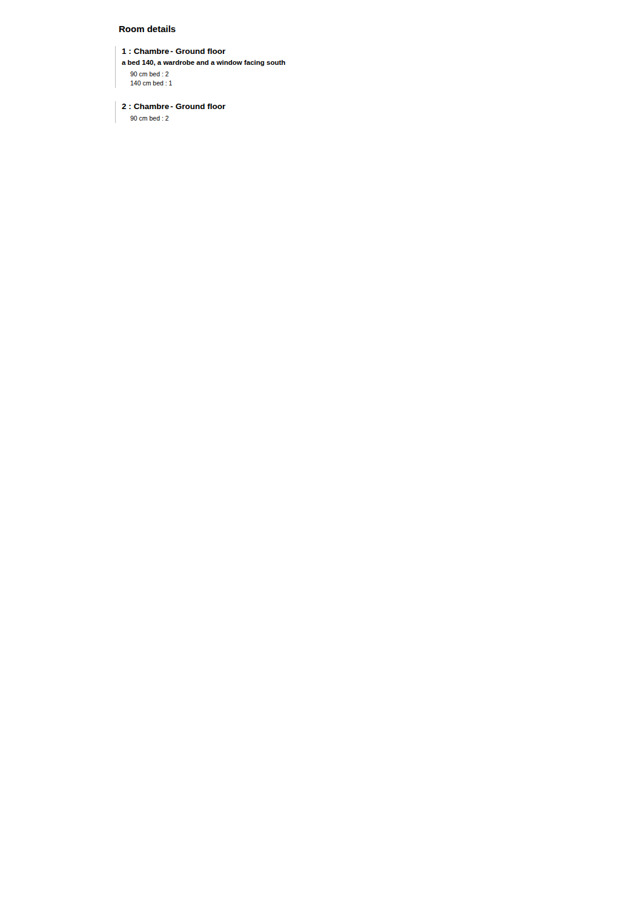Room details
1 : Chambre-Ground floor
a bed 140, a wardrobe and a window facing south
90 cm bed : 2
140 cm bed : 1
2 : Chambre-Ground floor
90 cm bed : 2